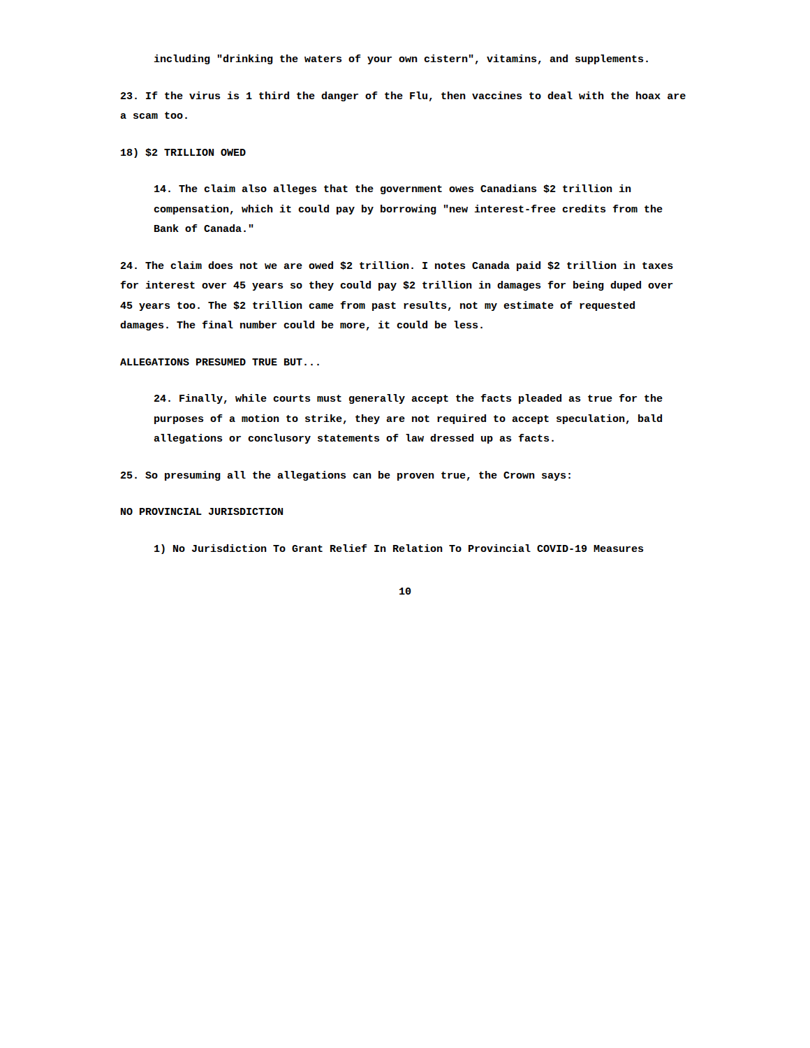including "drinking the waters of your own cistern", vitamins, and supplements.
23. If the virus is 1 third the danger of the Flu, then vaccines to deal with the hoax are a scam too.
18) $2 TRILLION OWED
14. The claim also alleges that the government owes Canadians $2 trillion in compensation, which it could pay by borrowing "new interest-free credits from the Bank of Canada."
24. The claim does not we are owed $2 trillion. I notes Canada paid $2 trillion in taxes for interest over 45 years so they could pay $2 trillion in damages for being duped over 45 years too. The $2 trillion came from past results, not my estimate of requested damages. The final number could be more, it could be less.
ALLEGATIONS PRESUMED TRUE BUT...
24. Finally, while courts must generally accept the facts pleaded as true for the purposes of a motion to strike, they are not required to accept speculation, bald allegations or conclusory statements of law dressed up as facts.
25. So presuming all the allegations can be proven true, the Crown says:
NO PROVINCIAL JURISDICTION
1) No Jurisdiction To Grant Relief In Relation To Provincial COVID-19 Measures
10